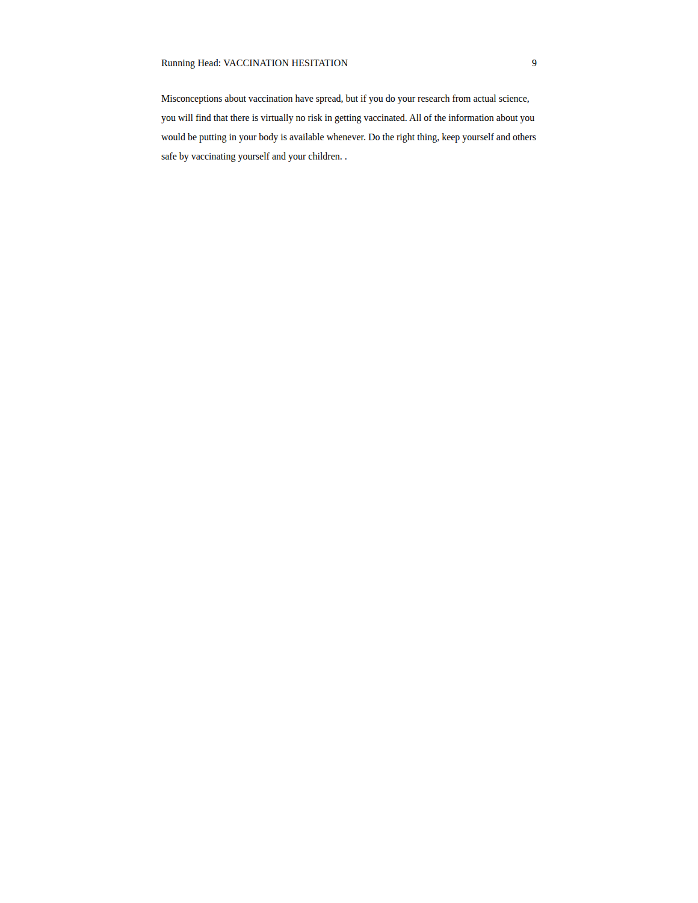Running Head: VACCINATION HESITATION 9
Misconceptions about vaccination have spread, but if you do your research from actual science, you will find that there is virtually no risk in getting vaccinated. All of the information about you would be putting in your body is available whenever. Do the right thing, keep yourself and others safe by vaccinating yourself and your children. .